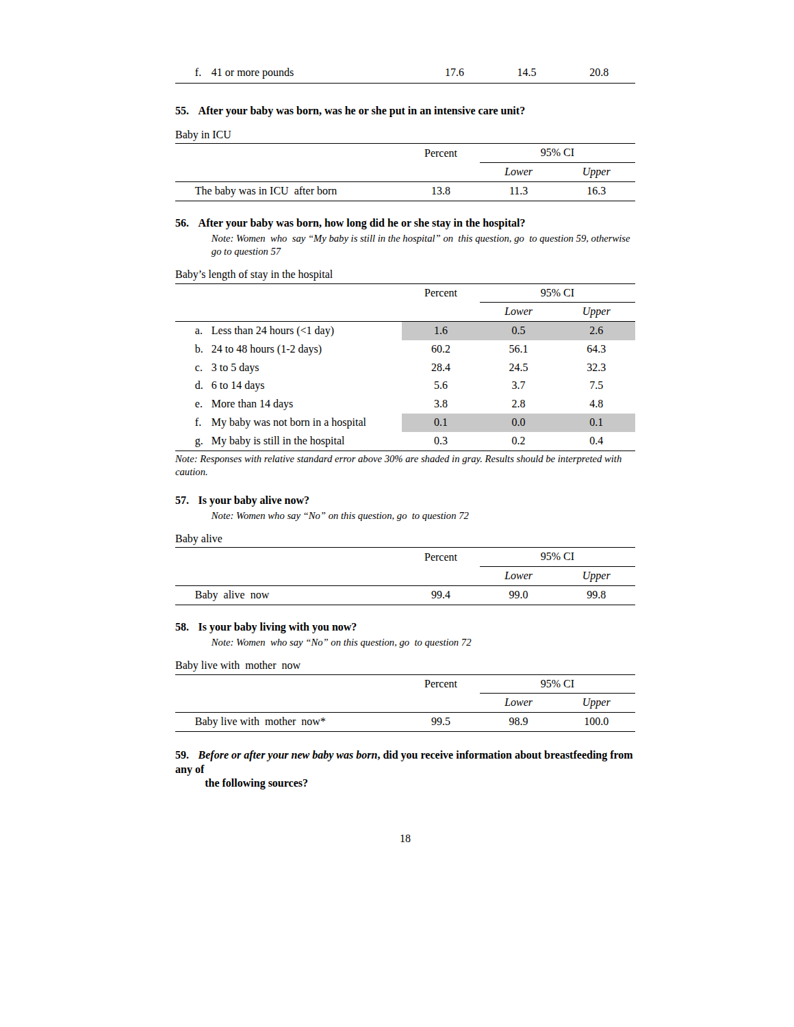f. 41 or more pounds
17.6
14.5
20.8
55. After your baby was born, was he or she put in an intensive care unit?
Baby in ICU
| | Percent | 95% CI |
| | | Lower | Upper |
| The baby was in ICU after born | 13.8 | 11.3 | 16.3 |
56. After your baby was born, how long did he or she stay in the hospital? Note: Women who say “My baby is still in the hospital” on this question, go to question 59, otherwise go to question 57
Baby’s length of stay in the hospital
| | Percent | 95% CI |
| | | Lower | Upper |
| a. Less than 24 hours (<1 day) | 1.6 | 0.5 | 2.6 |
| b. 24 to 48 hours (1-2 days) | 60.2 | 56.1 | 64.3 |
| c. 3 to 5 days | 28.4 | 24.5 | 32.3 |
| d. 6 to 14 days | 5.6 | 3.7 | 7.5 |
| e. More than 14 days | 3.8 | 2.8 | 4.8 |
| f. My baby was not born in a hospital | 0.1 | 0.0 | 0.1 |
| g. My baby is still in the hospital | 0.3 | 0.2 | 0.4 |
Note: Responses with relative standard error above 30% are shaded in gray. Results should be interpreted with caution.
57. Is your baby alive now? Note: Women who say “No” on this question, go to question 72
Baby alive
| | Percent | 95% CI |
| | | Lower | Upper |
| Baby alive now | 99.4 | 99.0 | 99.8 |
58. Is your baby living with you now? Note: Women who say “No” on this question, go to question 72
Baby live with mother now
| | Percent | 95% CI |
| | | Lower | Upper |
| Baby live with mother now* | 99.5 | 98.9 | 100.0 |
59. Before or after your new baby was born, did you receive information about breastfeeding from any of
the following sources?
18